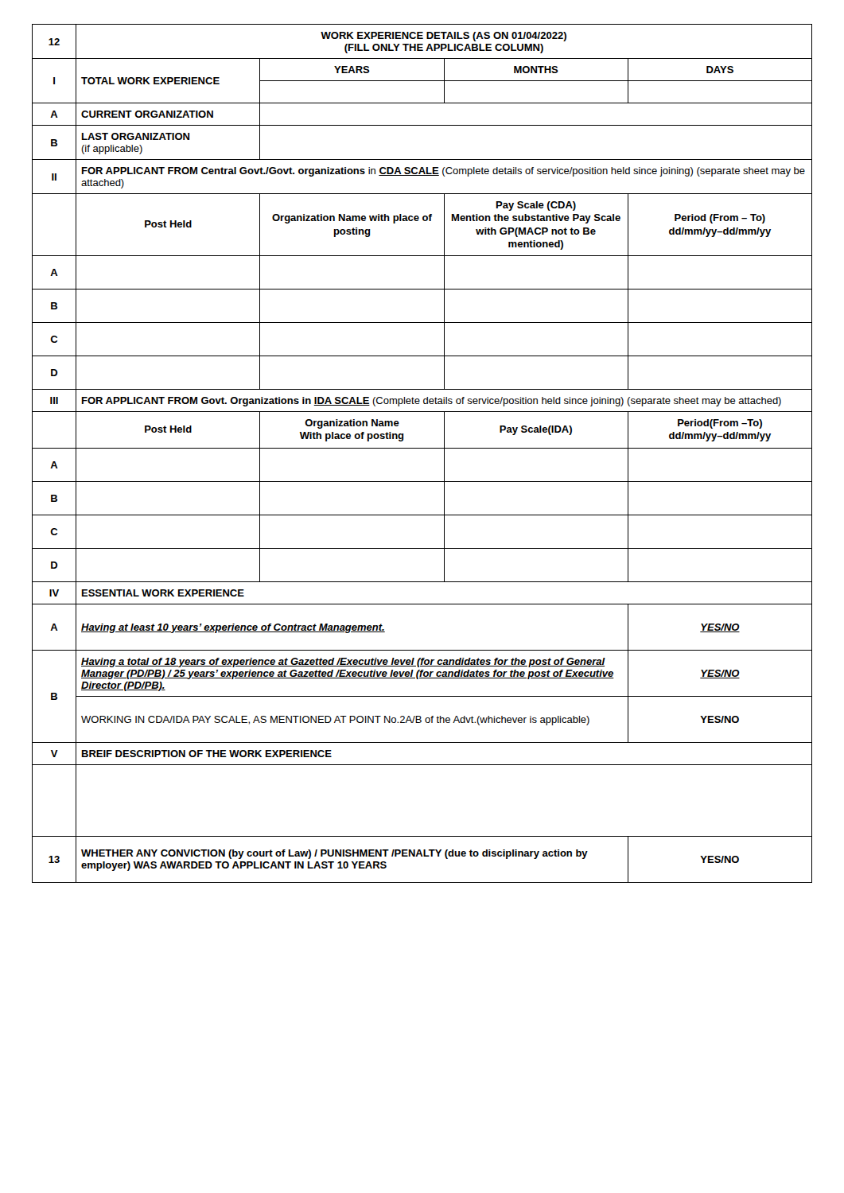| 12 | WORK EXPERIENCE DETAILS (AS ON 01/04/2022) (FILL ONLY THE APPLICABLE COLUMN) |
| I | TOTAL WORK EXPERIENCE | YEARS | MONTHS | DAYS |
| A | CURRENT ORGANIZATION | |
| B | LAST ORGANIZATION (if applicable) | |
| II | FOR APPLICANT FROM Central Govt./Govt. organizations in CDA SCALE (Complete details of service/position held since joining) (separate sheet may be attached) |
| | Post Held | Organization Name with place of posting | Pay Scale (CDA) Mention the substantive Pay Scale with GP(MACP not to Be mentioned) | Period (From – To) dd/mm/yy–dd/mm/yy |
| A | | | | |
| B | | | | |
| C | | | | |
| D | | | | |
| III | FOR APPLICANT FROM Govt. Organizations in IDA SCALE (Complete details of service/position held since joining) (separate sheet may be attached) |
| | Post Held | Organization Name With place of posting | Pay Scale(IDA) | Period(From –To) dd/mm/yy–dd/mm/yy |
| A | | | | |
| B | | | | |
| C | | | | |
| D | | | | |
| IV | ESSENTIAL WORK EXPERIENCE |
| A | Having at least 10 years’ experience of Contract Management. | YES/NO |
| B | Having a total of 18 years of experience at Gazetted /Executive level (for candidates for the post of General Manager (PD/PB) / 25 years’ experience at Gazetted /Executive level (for candidates for the post of Executive Director (PD/PB). | YES/NO |
| WORKING IN CDA/IDA PAY SCALE, AS MENTIONED AT POINT No.2A/B of the Advt.(whichever is applicable) | YES/NO |
| V | BREIF DESCRIPTION OF THE WORK EXPERIENCE |
| 13 | WHETHER ANY CONVICTION (by court of Law) / PUNISHMENT /PENALTY (due to disciplinary action by employer) WAS AWARDED TO APPLICANT IN LAST 10 YEARS | YES/NO |